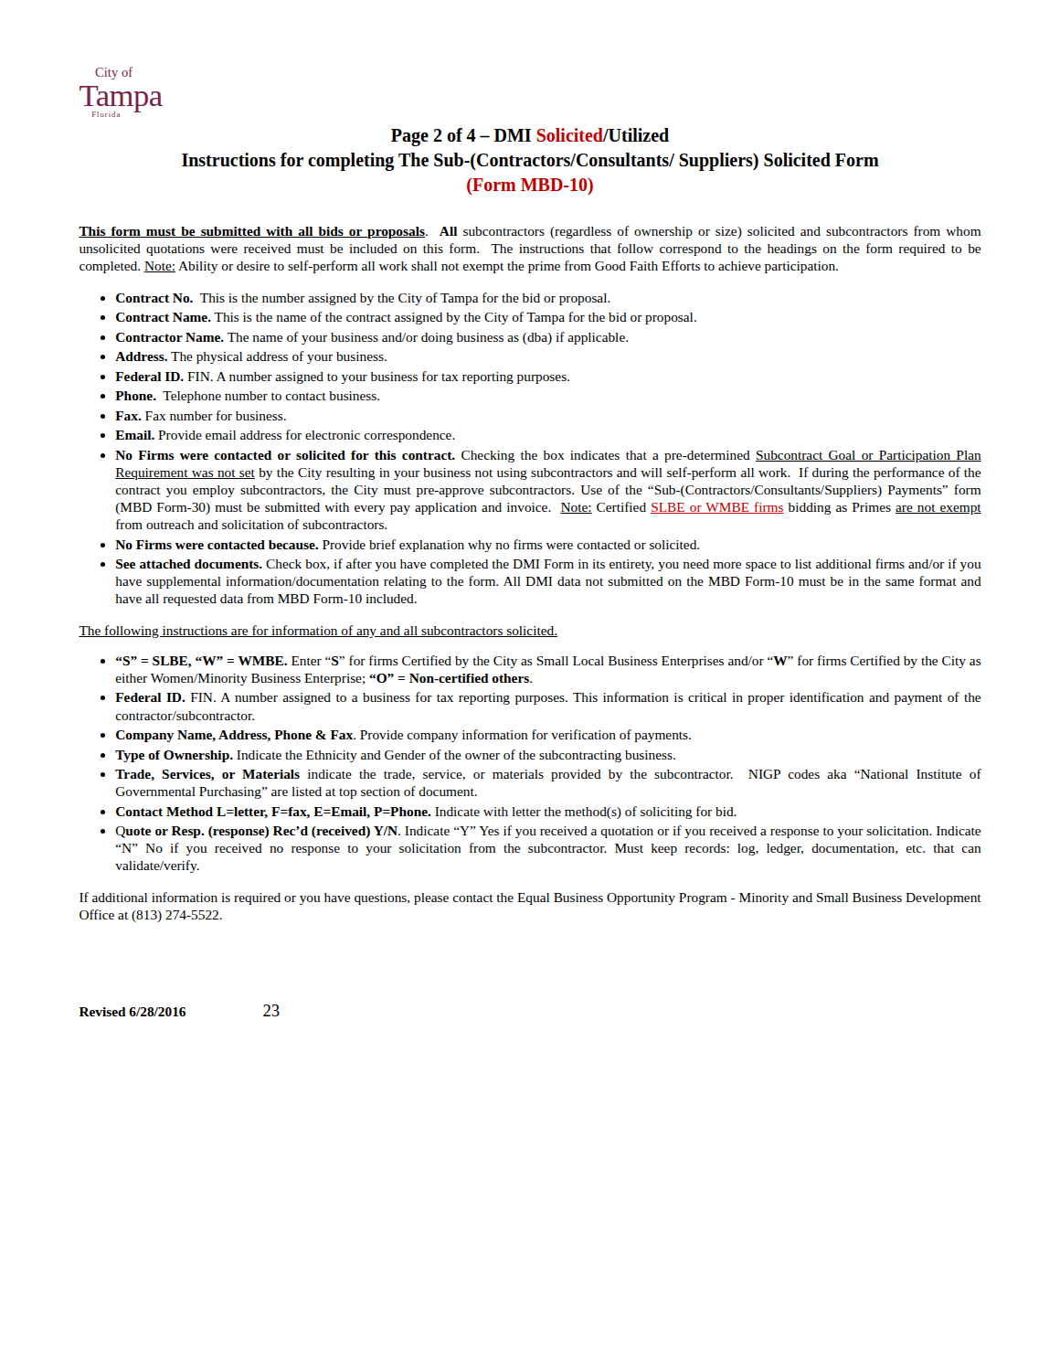City of Tampa Florida
Page 2 of 4 – DMI Solicited/Utilized
Instructions for completing The Sub-(Contractors/Consultants/ Suppliers) Solicited Form
(Form MBD-10)
This form must be submitted with all bids or proposals. All subcontractors (regardless of ownership or size) solicited and subcontractors from whom unsolicited quotations were received must be included on this form. The instructions that follow correspond to the headings on the form required to be completed. Note: Ability or desire to self-perform all work shall not exempt the prime from Good Faith Efforts to achieve participation.
Contract No. This is the number assigned by the City of Tampa for the bid or proposal.
Contract Name. This is the name of the contract assigned by the City of Tampa for the bid or proposal.
Contractor Name. The name of your business and/or doing business as (dba) if applicable.
Address. The physical address of your business.
Federal ID. FIN. A number assigned to your business for tax reporting purposes.
Phone. Telephone number to contact business.
Fax. Fax number for business.
Email. Provide email address for electronic correspondence.
No Firms were contacted or solicited for this contract. Checking the box indicates that a pre-determined Subcontract Goal or Participation Plan Requirement was not set by the City resulting in your business not using subcontractors and will self-perform all work. If during the performance of the contract you employ subcontractors, the City must pre-approve subcontractors. Use of the “Sub-(Contractors/Consultants/Suppliers) Payments” form (MBD Form-30) must be submitted with every pay application and invoice. Note: Certified SLBE or WMBE firms bidding as Primes are not exempt from outreach and solicitation of subcontractors.
No Firms were contacted because. Provide brief explanation why no firms were contacted or solicited.
See attached documents. Check box, if after you have completed the DMI Form in its entirety, you need more space to list additional firms and/or if you have supplemental information/documentation relating to the form. All DMI data not submitted on the MBD Form-10 must be in the same format and have all requested data from MBD Form-10 included.
The following instructions are for information of any and all subcontractors solicited.
“S” = SLBE, “W” = WMBE. Enter “S” for firms Certified by the City as Small Local Business Enterprises and/or “W” for firms Certified by the City as either Women/Minority Business Enterprise; “O” = Non-certified others.
Federal ID. FIN. A number assigned to a business for tax reporting purposes. This information is critical in proper identification and payment of the contractor/subcontractor.
Company Name, Address, Phone & Fax. Provide company information for verification of payments.
Type of Ownership. Indicate the Ethnicity and Gender of the owner of the subcontracting business.
Trade, Services, or Materials indicate the trade, service, or materials provided by the subcontractor. NIGP codes aka “National Institute of Governmental Purchasing” are listed at top section of document.
Contact Method L=letter, F=fax, E=Email, P=Phone. Indicate with letter the method(s) of soliciting for bid.
Quote or Resp. (response) Rec’d (received) Y/N. Indicate “Y” Yes if you received a quotation or if you received a response to your solicitation. Indicate “N” No if you received no response to your solicitation from the subcontractor. Must keep records: log, ledger, documentation, etc. that can validate/verify.
If additional information is required or you have questions, please contact the Equal Business Opportunity Program - Minority and Small Business Development Office at (813) 274-5522.
Revised 6/28/2016 23